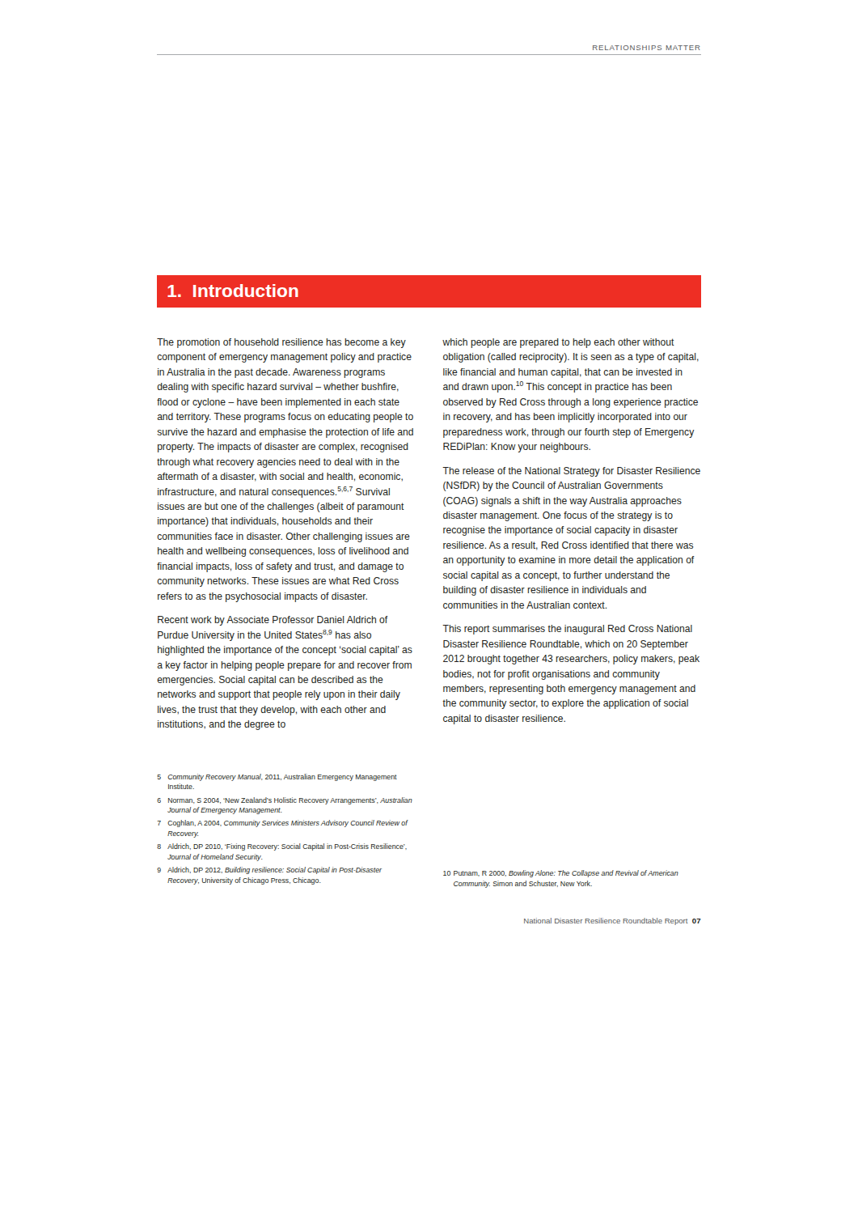RELATIONSHIPS MATTER
1. Introduction
The promotion of household resilience has become a key component of emergency management policy and practice in Australia in the past decade. Awareness programs dealing with specific hazard survival – whether bushfire, flood or cyclone – have been implemented in each state and territory. These programs focus on educating people to survive the hazard and emphasise the protection of life and property. The impacts of disaster are complex, recognised through what recovery agencies need to deal with in the aftermath of a disaster, with social and health, economic, infrastructure, and natural consequences.5,6,7 Survival issues are but one of the challenges (albeit of paramount importance) that individuals, households and their communities face in disaster. Other challenging issues are health and wellbeing consequences, loss of livelihood and financial impacts, loss of safety and trust, and damage to community networks. These issues are what Red Cross refers to as the psychosocial impacts of disaster.
Recent work by Associate Professor Daniel Aldrich of Purdue University in the United States8,9 has also highlighted the importance of the concept ‘social capital’ as a key factor in helping people prepare for and recover from emergencies. Social capital can be described as the networks and support that people rely upon in their daily lives, the trust that they develop, with each other and institutions, and the degree to
which people are prepared to help each other without obligation (called reciprocity). It is seen as a type of capital, like financial and human capital, that can be invested in and drawn upon.10 This concept in practice has been observed by Red Cross through a long experience practice in recovery, and has been implicitly incorporated into our preparedness work, through our fourth step of Emergency REDiPlan: Know your neighbours.
The release of the National Strategy for Disaster Resilience (NSfDR) by the Council of Australian Governments (COAG) signals a shift in the way Australia approaches disaster management. One focus of the strategy is to recognise the importance of social capacity in disaster resilience. As a result, Red Cross identified that there was an opportunity to examine in more detail the application of social capital as a concept, to further understand the building of disaster resilience in individuals and communities in the Australian context.
This report summarises the inaugural Red Cross National Disaster Resilience Roundtable, which on 20 September 2012 brought together 43 researchers, policy makers, peak bodies, not for profit organisations and community members, representing both emergency management and the community sector, to explore the application of social capital to disaster resilience.
5 Community Recovery Manual, 2011, Australian Emergency Management Institute.
6 Norman, S 2004, ‘New Zealand’s Holistic Recovery Arrangements’, Australian Journal of Emergency Management.
7 Coghlan, A 2004, Community Services Ministers Advisory Council Review of Recovery.
8 Aldrich, DP 2010, ‘Fixing Recovery: Social Capital in Post-Crisis Resilience’, Journal of Homeland Security.
9 Aldrich, DP 2012, Building resilience: Social Capital in Post-Disaster Recovery, University of Chicago Press, Chicago.
10 Putnam, R 2000, Bowling Alone: The Collapse and Revival of American Community. Simon and Schuster, New York.
National Disaster Resilience Roundtable Report 07